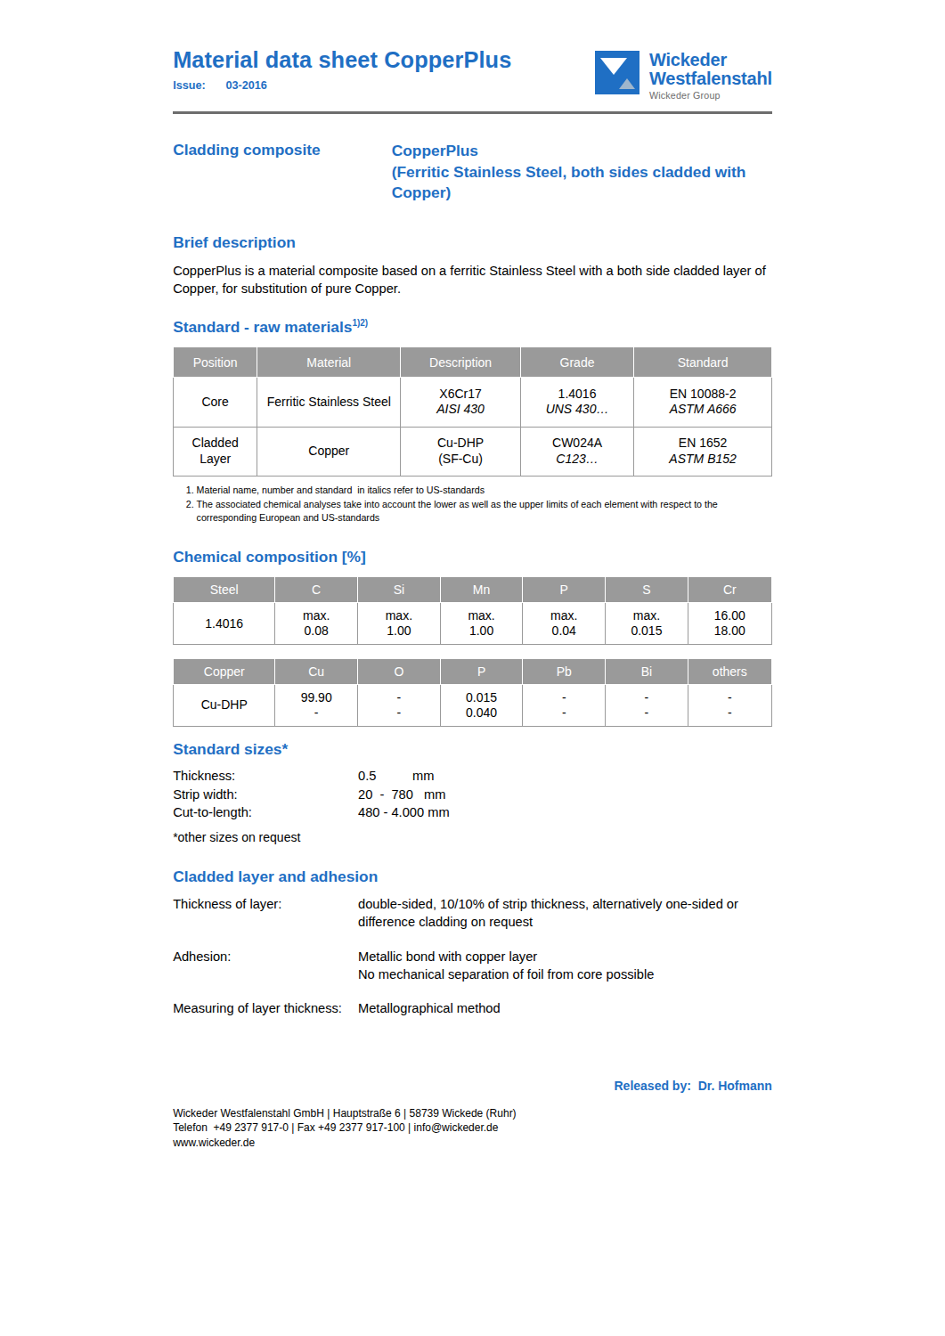Material data sheet CopperPlus
Issue:03-2016
Wickeder
Westfalenstahl
Wickeder Group
Cladding composite
CopperPlus
(Ferritic Stainless Steel, both sides cladded with Copper)
Brief description
CopperPlus is a material composite based on a ferritic Stainless Steel with a both side cladded layer of Copper, for substitution of pure Copper.
Standard - raw materials1)2)
| Position | Material | Description | Grade | Standard |
| --- | --- | --- | --- | --- |
| Core | Ferritic Stainless Steel | X6Cr17 AISI 430 | 1.4016 UNS 430… | EN 10088-2 ASTM A666 |
| Cladded Layer | Copper | Cu-DHP (SF-Cu) | CW024A C123… | EN 1652 ASTM B152 |
Material name, number and standard in italics refer to US-standards
The associated chemical analyses take into account the lower as well as the upper limits of each element with respect to the corresponding European and US-standards
Chemical composition [%]
| Steel | C | Si | Mn | P | S | Cr |
| --- | --- | --- | --- | --- | --- | --- |
| 1.4016 | max. 0.08 | max. 1.00 | max. 1.00 | max. 0.04 | max. 0.015 | 16.00 18.00 |
| Copper | Cu | O | P | Pb | Bi | others |
| --- | --- | --- | --- | --- | --- | --- |
| Cu-DHP | 99.90 - | - - | 0.015 0.040 | - - | - - | - - |
Standard sizes*
Thickness: 0.5 mm
Strip width: 20 - 780 mm
Cut-to-length: 480 - 4.000 mm
*other sizes on request
Cladded layer and adhesion
Thickness of layer:
double-sided, 10/10% of strip thickness, alternatively one-sided or difference cladding on request
Adhesion:
Metallic bond with copper layer
No mechanical separation of foil from core possible
Measuring of layer thickness:
Metallographical method
Released by: Dr. Hofmann
Wickeder Westfalenstahl GmbH | Hauptstraße 6 | 58739 Wickede (Ruhr)
Telefon +49 2377 917-0 | Fax +49 2377 917-100 | info@wickeder.de
www.wickeder.de